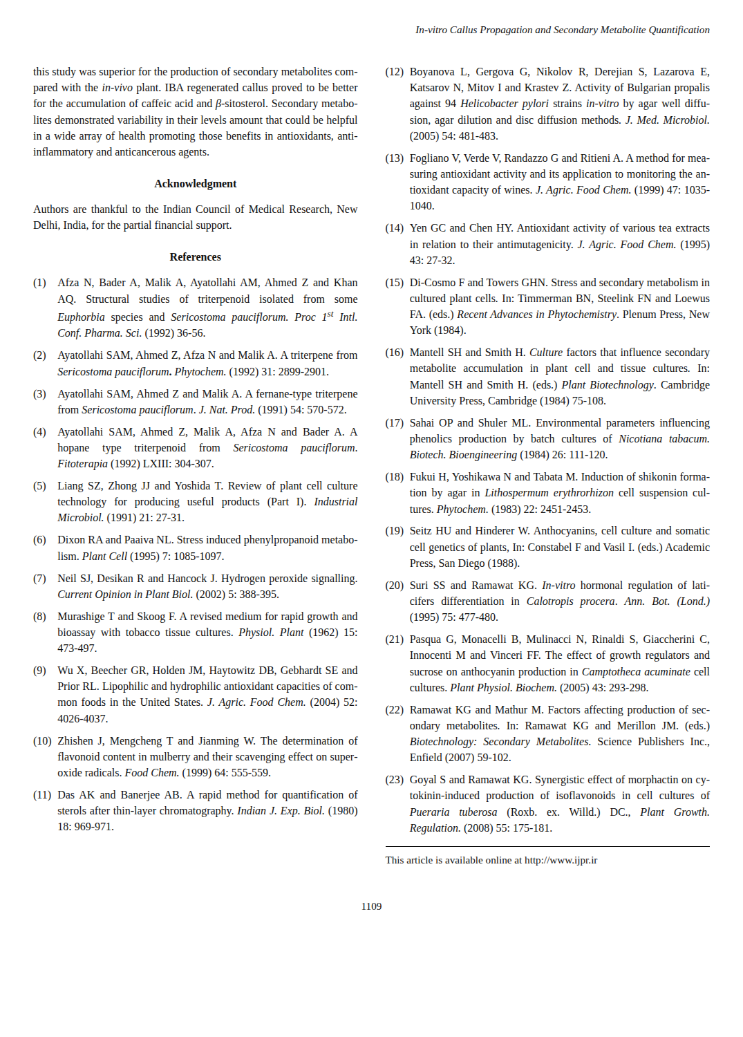In-vitro Callus Propagation and Secondary Metabolite Quantification
this study was superior for the production of secondary metabolites compared with the in-vivo plant. IBA regenerated callus proved to be better for the accumulation of caffeic acid and β-sitosterol. Secondary metabolites demonstrated variability in their levels amount that could be helpful in a wide array of health promoting those benefits in antioxidants, anti-inflammatory and anticancerous agents.
Acknowledgment
Authors are thankful to the Indian Council of Medical Research, New Delhi, India, for the partial financial support.
References
Afza N, Bader A, Malik A, Ayatollahi AM, Ahmed Z and Khan AQ. Structural studies of triterpenoid isolated from some Euphorbia species and Sericostoma pauciflorum. Proc 1st Intl. Conf. Pharma. Sci. (1992) 36-56.
Ayatollahi SAM, Ahmed Z, Afza N and Malik A. A triterpene from Sericostoma pauciflorum. Phytochem. (1992) 31: 2899-2901.
Ayatollahi SAM, Ahmed Z and Malik A. A fernane-type triterpene from Sericostoma pauciflorum. J. Nat. Prod. (1991) 54: 570-572.
Ayatollahi SAM, Ahmed Z, Malik A, Afza N and Bader A. A hopane type triterpenoid from Sericostoma pauciflorum. Fitoterapia (1992) LXIII: 304-307.
Liang SZ, Zhong JJ and Yoshida T. Review of plant cell culture technology for producing useful products (Part I). Industrial Microbiol. (1991) 21: 27-31.
Dixon RA and Paaiva NL. Stress induced phenylpropanoid metabolism. Plant Cell (1995) 7: 1085-1097.
Neil SJ, Desikan R and Hancock J. Hydrogen peroxide signalling. Current Opinion in Plant Biol. (2002) 5: 388-395.
Murashige T and Skoog F. A revised medium for rapid growth and bioassay with tobacco tissue cultures. Physiol. Plant (1962) 15: 473-497.
Wu X, Beecher GR, Holden JM, Haytowitz DB, Gebhardt SE and Prior RL. Lipophilic and hydrophilic antioxidant capacities of common foods in the United States. J. Agric. Food Chem. (2004) 52: 4026-4037.
Zhishen J, Mengcheng T and Jianming W. The determination of flavonoid content in mulberry and their scavenging effect on superoxide radicals. Food Chem. (1999) 64: 555-559.
Das AK and Banerjee AB. A rapid method for quantification of sterols after thin-layer chromatography. Indian J. Exp. Biol. (1980) 18: 969-971.
Boyanova L, Gergova G, Nikolov R, Derejian S, Lazarova E, Katsarov N, Mitov I and Krastev Z. Activity of Bulgarian propalis against 94 Helicobacter pylori strains in-vitro by agar well diffusion, agar dilution and disc diffusion methods. J. Med. Microbiol. (2005) 54: 481-483.
Fogliano V, Verde V, Randazzo G and Ritieni A. A method for measuring antioxidant activity and its application to monitoring the antioxidant capacity of wines. J. Agric. Food Chem. (1999) 47: 1035-1040.
Yen GC and Chen HY. Antioxidant activity of various tea extracts in relation to their antimutagenicity. J. Agric. Food Chem. (1995) 43: 27-32.
Di-Cosmo F and Towers GHN. Stress and secondary metabolism in cultured plant cells. In: Timmerman BN, Steelink FN and Loewus FA. (eds.) Recent Advances in Phytochemistry. Plenum Press, New York (1984).
Mantell SH and Smith H. Culture factors that influence secondary metabolite accumulation in plant cell and tissue cultures. In: Mantell SH and Smith H. (eds.) Plant Biotechnology. Cambridge University Press, Cambridge (1984) 75-108.
Sahai OP and Shuler ML. Environmental parameters influencing phenolics production by batch cultures of Nicotiana tabacum. Biotech. Bioengineering (1984) 26: 111-120.
Fukui H, Yoshikawa N and Tabata M. Induction of shikonin formation by agar in Lithospermum erythrorhizon cell suspension cultures. Phytochem. (1983) 22: 2451-2453.
Seitz HU and Hinderer W. Anthocyanins, cell culture and somatic cell genetics of plants, In: Constabel F and Vasil I. (eds.) Academic Press, San Diego (1988).
Suri SS and Ramawat KG. In-vitro hormonal regulation of laticifers differentiation in Calotropis procera. Ann. Bot. (Lond.) (1995) 75: 477-480.
Pasqua G, Monacelli B, Mulinacci N, Rinaldi S, Giaccherini C, Innocenti M and Vinceri FF. The effect of growth regulators and sucrose on anthocyanin production in Camptotheca acuminate cell cultures. Plant Physiol. Biochem. (2005) 43: 293-298.
Ramawat KG and Mathur M. Factors affecting production of secondary metabolites. In: Ramawat KG and Merillon JM. (eds.) Biotechnology: Secondary Metabolites. Science Publishers Inc., Enfield (2007) 59-102.
Goyal S and Ramawat KG. Synergistic effect of morphactin on cytokinin-induced production of isoflavonoids in cell cultures of Pueraria tuberosa (Roxb. ex. Willd.) DC., Plant Growth. Regulation. (2008) 55: 175-181.
This article is available online at http://www.ijpr.ir
1109